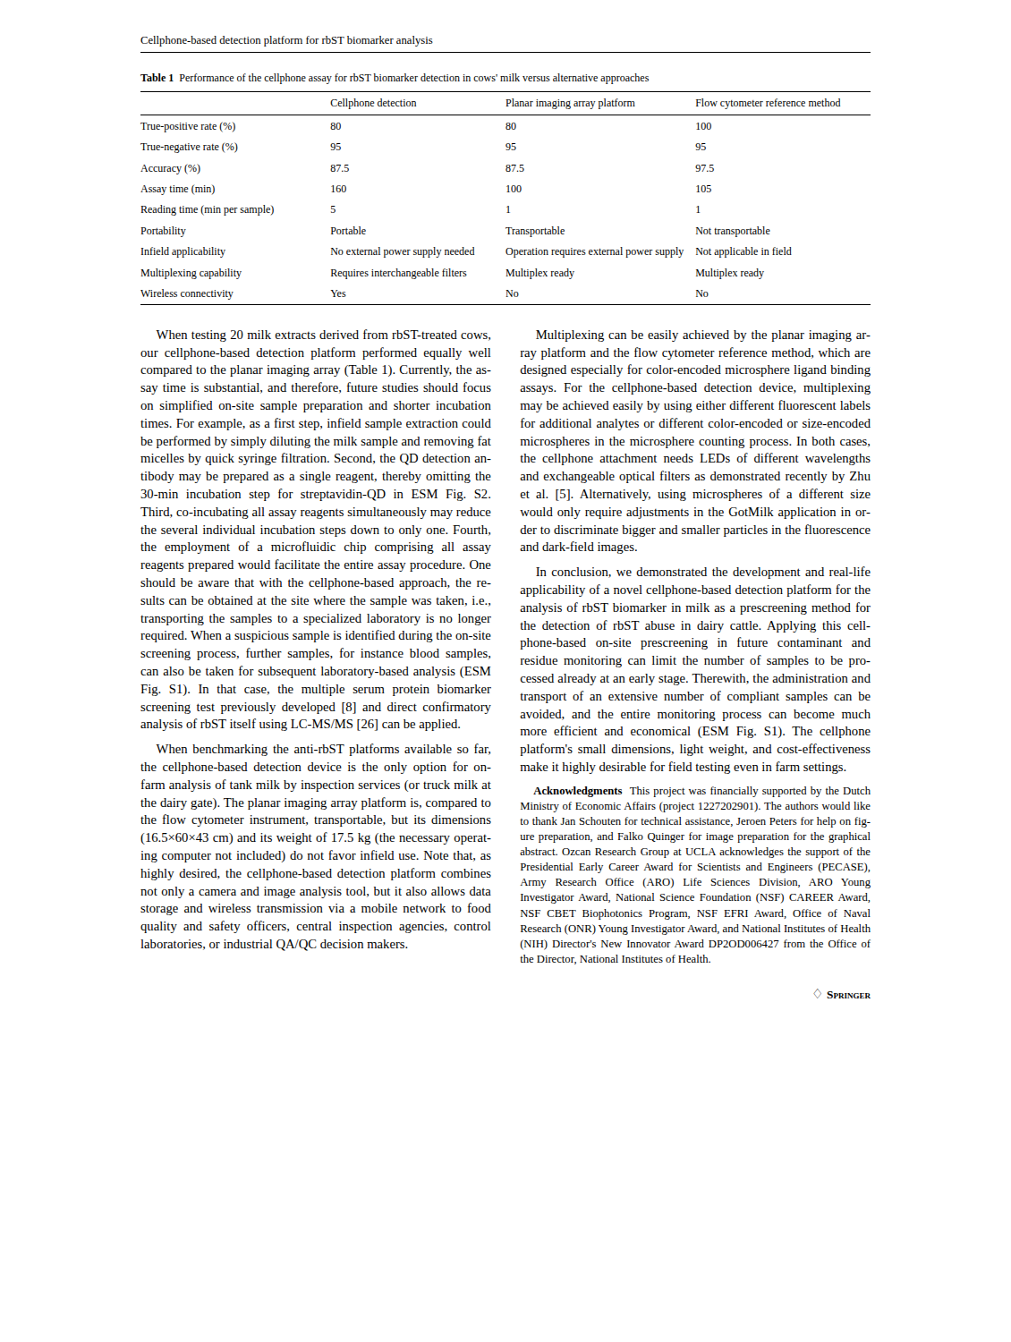Cellphone-based detection platform for rbST biomarker analysis
Table 1 Performance of the cellphone assay for rbST biomarker detection in cows' milk versus alternative approaches
| | Cellphone detection | Planar imaging array platform | Flow cytometer reference method |
| --- | --- | --- | --- |
| True-positive rate (%) | 80 | 80 | 100 |
| True-negative rate (%) | 95 | 95 | 95 |
| Accuracy (%) | 87.5 | 87.5 | 97.5 |
| Assay time (min) | 160 | 100 | 105 |
| Reading time (min per sample) | 5 | 1 | 1 |
| Portability | Portable | Transportable | Not transportable |
| Infield applicability | No external power supply needed | Operation requires external power supply | Not applicable in field |
| Multiplexing capability | Requires interchangeable filters | Multiplex ready | Multiplex ready |
| Wireless connectivity | Yes | No | No |
When testing 20 milk extracts derived from rbST-treated cows, our cellphone-based detection platform performed equally well compared to the planar imaging array (Table 1). Currently, the assay time is substantial, and therefore, future studies should focus on simplified on-site sample preparation and shorter incubation times. For example, as a first step, infield sample extraction could be performed by simply diluting the milk sample and removing fat micelles by quick syringe filtration. Second, the QD detection antibody may be prepared as a single reagent, thereby omitting the 30-min incubation step for streptavidin-QD in ESM Fig. S2. Third, co-incubating all assay reagents simultaneously may reduce the several individual incubation steps down to only one. Fourth, the employment of a microfluidic chip comprising all assay reagents prepared would facilitate the entire assay procedure. One should be aware that with the cellphone-based approach, the results can be obtained at the site where the sample was taken, i.e., transporting the samples to a specialized laboratory is no longer required. When a suspicious sample is identified during the on-site screening process, further samples, for instance blood samples, can also be taken for subsequent laboratory-based analysis (ESM Fig. S1). In that case, the multiple serum protein biomarker screening test previously developed [8] and direct confirmatory analysis of rbST itself using LC-MS/MS [26] can be applied.
When benchmarking the anti-rbST platforms available so far, the cellphone-based detection device is the only option for on-farm analysis of tank milk by inspection services (or truck milk at the dairy gate). The planar imaging array platform is, compared to the flow cytometer instrument, transportable, but its dimensions (16.5×60×43 cm) and its weight of 17.5 kg (the necessary operating computer not included) do not favor infield use. Note that, as highly desired, the cellphone-based detection platform combines not only a camera and image analysis tool, but it also allows data storage and wireless transmission via a mobile network to food quality and safety officers, central inspection agencies, control laboratories, or industrial QA/QC decision makers.
Multiplexing can be easily achieved by the planar imaging array platform and the flow cytometer reference method, which are designed especially for color-encoded microsphere ligand binding assays. For the cellphone-based detection device, multiplexing may be achieved easily by using either different fluorescent labels for additional analytes or different color-encoded or size-encoded microspheres in the microsphere counting process. In both cases, the cellphone attachment needs LEDs of different wavelengths and exchangeable optical filters as demonstrated recently by Zhu et al. [5]. Alternatively, using microspheres of a different size would only require adjustments in the GotMilk application in order to discriminate bigger and smaller particles in the fluorescence and dark-field images.
In conclusion, we demonstrated the development and real-life applicability of a novel cellphone-based detection platform for the analysis of rbST biomarker in milk as a prescreening method for the detection of rbST abuse in dairy cattle. Applying this cellphone-based on-site prescreening in future contaminant and residue monitoring can limit the number of samples to be processed already at an early stage. Therewith, the administration and transport of an extensive number of compliant samples can be avoided, and the entire monitoring process can become much more efficient and economical (ESM Fig. S1). The cellphone platform's small dimensions, light weight, and cost-effectiveness make it highly desirable for field testing even in farm settings.
Acknowledgments This project was financially supported by the Dutch Ministry of Economic Affairs (project 1227202901). The authors would like to thank Jan Schouten for technical assistance, Jeroen Peters for help on figure preparation, and Falko Quinger for image preparation for the graphical abstract. Ozcan Research Group at UCLA acknowledges the support of the Presidential Early Career Award for Scientists and Engineers (PECASE), Army Research Office (ARO) Life Sciences Division, ARO Young Investigator Award, National Science Foundation (NSF) CAREER Award, NSF CBET Biophotonics Program, NSF EFRI Award, Office of Naval Research (ONR) Young Investigator Award, and National Institutes of Health (NIH) Director's New Innovator Award DP2OD006427 from the Office of the Director, National Institutes of Health.
♢Springer